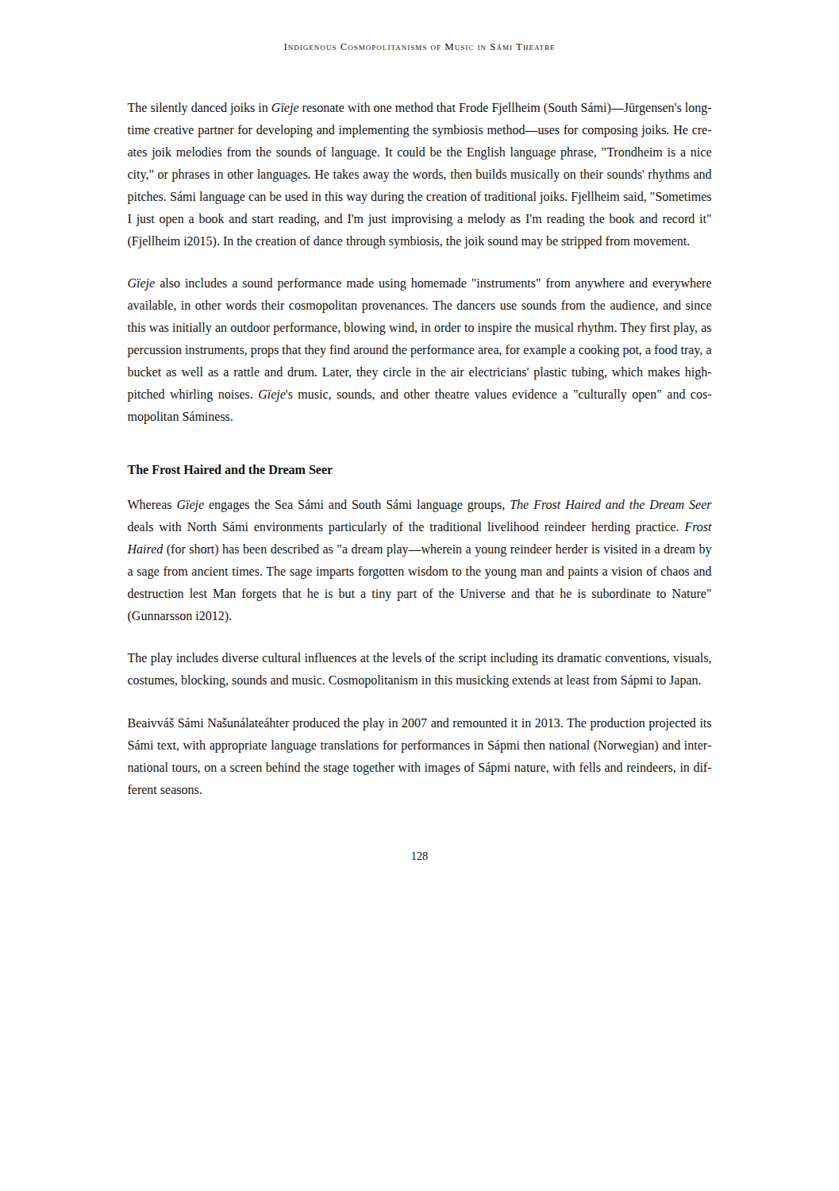Indigenous Cosmopolitanisms of Music in Sámi Theatre
The silently danced joiks in Gïeje resonate with one method that Frode Fjellheim (South Sámi)—Jürgensen's longtime creative partner for developing and implementing the symbiosis method—uses for composing joiks. He creates joik melodies from the sounds of language. It could be the English language phrase, "Trondheim is a nice city," or phrases in other languages. He takes away the words, then builds musically on their sounds' rhythms and pitches. Sámi language can be used in this way during the creation of traditional joiks. Fjellheim said, "Sometimes I just open a book and start reading, and I'm just improvising a melody as I'm reading the book and record it" (Fjellheim i2015). In the creation of dance through symbiosis, the joik sound may be stripped from movement.
Gïeje also includes a sound performance made using homemade "instruments" from anywhere and everywhere available, in other words their cosmopolitan provenances. The dancers use sounds from the audience, and since this was initially an outdoor performance, blowing wind, in order to inspire the musical rhythm. They first play, as percussion instruments, props that they find around the performance area, for example a cooking pot, a food tray, a bucket as well as a rattle and drum. Later, they circle in the air electricians' plastic tubing, which makes high-pitched whirling noises. Gïeje's music, sounds, and other theatre values evidence a "culturally open" and cosmopolitan Sáminess.
The Frost Haired and the Dream Seer
Whereas Gïeje engages the Sea Sámi and South Sámi language groups, The Frost Haired and the Dream Seer deals with North Sámi environments particularly of the traditional livelihood reindeer herding practice. Frost Haired (for short) has been described as "a dream play—wherein a young reindeer herder is visited in a dream by a sage from ancient times. The sage imparts forgotten wisdom to the young man and paints a vision of chaos and destruction lest Man forgets that he is but a tiny part of the Universe and that he is subordinate to Nature" (Gunnarsson i2012).
The play includes diverse cultural influences at the levels of the script including its dramatic conventions, visuals, costumes, blocking, sounds and music. Cosmopolitanism in this musicking extends at least from Sápmi to Japan.
Beaivváš Sámi Našunálateáhter produced the play in 2007 and remounted it in 2013. The production projected its Sámi text, with appropriate language translations for performances in Sápmi then national (Norwegian) and international tours, on a screen behind the stage together with images of Sápmi nature, with fells and reindeers, in different seasons.
128